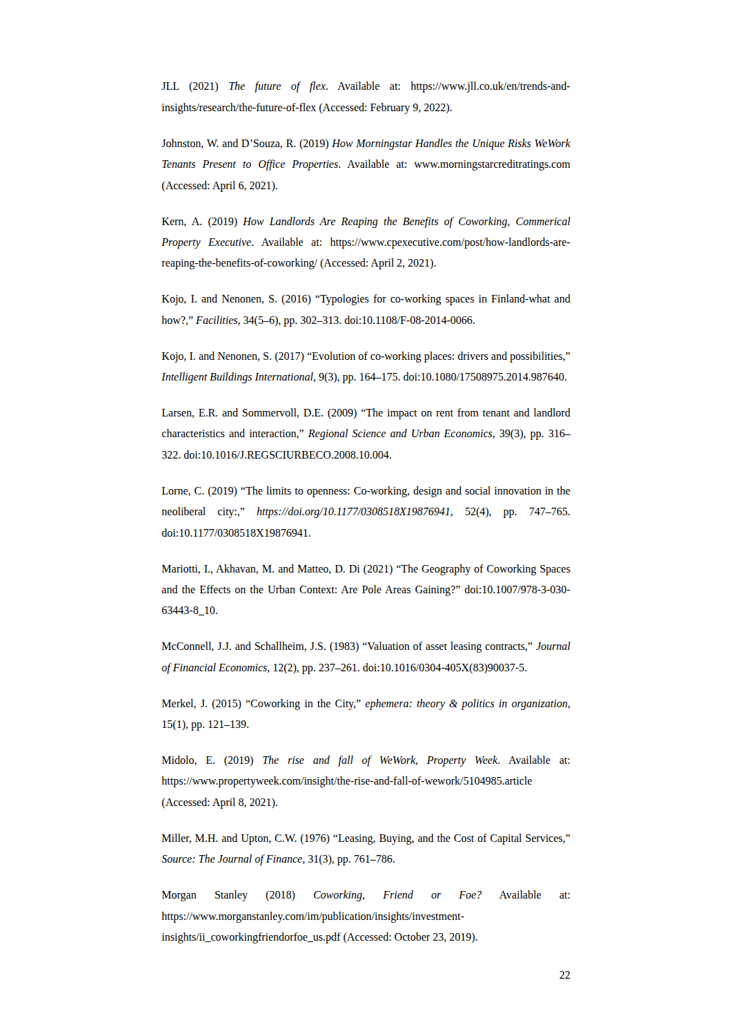JLL (2021) The future of flex. Available at: https://www.jll.co.uk/en/trends-and-insights/research/the-future-of-flex (Accessed: February 9, 2022).
Johnston, W. and D’Souza, R. (2019) How Morningstar Handles the Unique Risks WeWork Tenants Present to Office Properties. Available at: www.morningstarcreditratings.com (Accessed: April 6, 2021).
Kern, A. (2019) How Landlords Are Reaping the Benefits of Coworking, Commerical Property Executive. Available at: https://www.cpexecutive.com/post/how-landlords-are-reaping-the-benefits-of-coworking/ (Accessed: April 2, 2021).
Kojo, I. and Nenonen, S. (2016) “Typologies for co-working spaces in Finland-what and how?,” Facilities, 34(5–6), pp. 302–313. doi:10.1108/F-08-2014-0066.
Kojo, I. and Nenonen, S. (2017) “Evolution of co-working places: drivers and possibilities,” Intelligent Buildings International, 9(3), pp. 164–175. doi:10.1080/17508975.2014.987640.
Larsen, E.R. and Sommervoll, D.E. (2009) “The impact on rent from tenant and landlord characteristics and interaction,” Regional Science and Urban Economics, 39(3), pp. 316–322. doi:10.1016/J.REGSCIURBECO.2008.10.004.
Lorne, C. (2019) “The limits to openness: Co-working, design and social innovation in the neoliberal city:,” https://doi.org/10.1177/0308518X19876941, 52(4), pp. 747–765. doi:10.1177/0308518X19876941.
Mariotti, I., Akhavan, M. and Matteo, D. Di (2021) “The Geography of Coworking Spaces and the Effects on the Urban Context: Are Pole Areas Gaining?” doi:10.1007/978-3-030-63443-8_10.
McConnell, J.J. and Schallheim, J.S. (1983) “Valuation of asset leasing contracts,” Journal of Financial Economics, 12(2), pp. 237–261. doi:10.1016/0304-405X(83)90037-5.
Merkel, J. (2015) “Coworking in the City,” ephemera: theory & politics in organization, 15(1), pp. 121–139.
Midolo, E. (2019) The rise and fall of WeWork, Property Week. Available at: https://www.propertyweek.com/insight/the-rise-and-fall-of-wework/5104985.article (Accessed: April 8, 2021).
Miller, M.H. and Upton, C.W. (1976) “Leasing, Buying, and the Cost of Capital Services,” Source: The Journal of Finance, 31(3), pp. 761–786.
Morgan Stanley (2018) Coworking, Friend or Foe? Available at: https://www.morganstanley.com/im/publication/insights/investment-insights/ii_coworkingfriendorfoe_us.pdf (Accessed: October 23, 2019).
22